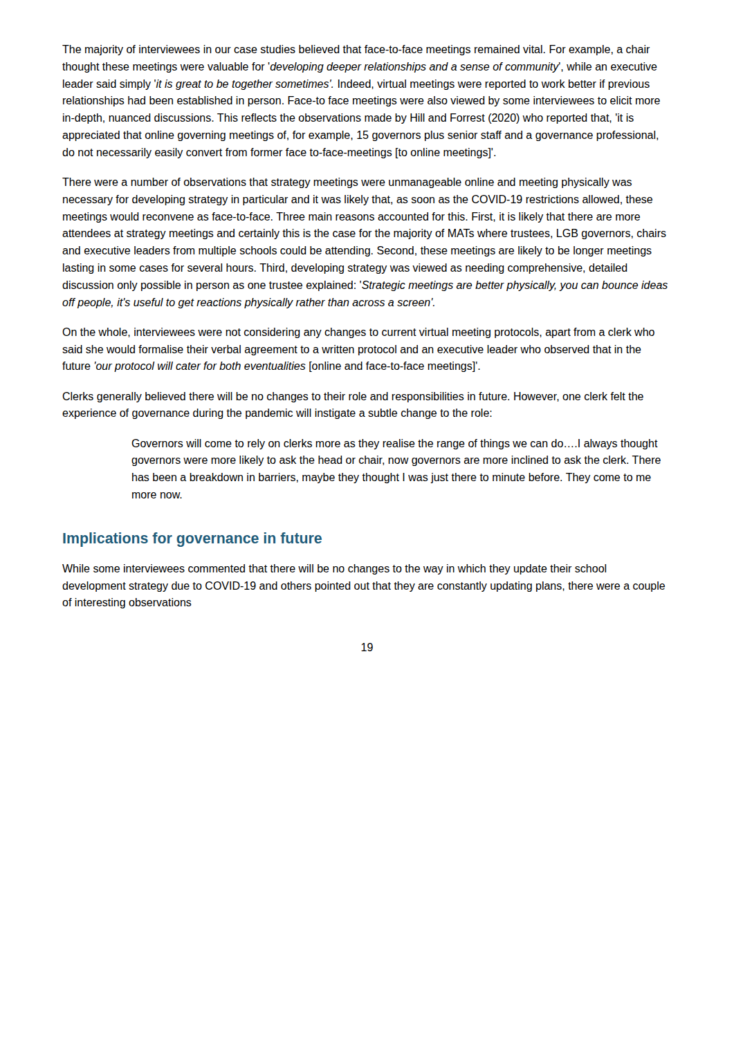The majority of interviewees in our case studies believed that face-to-face meetings remained vital. For example, a chair thought these meetings were valuable for 'developing deeper relationships and a sense of community', while an executive leader said simply 'it is great to be together sometimes'. Indeed, virtual meetings were reported to work better if previous relationships had been established in person. Face-to face meetings were also viewed by some interviewees to elicit more in-depth, nuanced discussions. This reflects the observations made by Hill and Forrest (2020) who reported that, 'it is appreciated that online governing meetings of, for example, 15 governors plus senior staff and a governance professional, do not necessarily easily convert from former face to-face-meetings [to online meetings]'.
There were a number of observations that strategy meetings were unmanageable online and meeting physically was necessary for developing strategy in particular and it was likely that, as soon as the COVID-19 restrictions allowed, these meetings would reconvene as face-to-face. Three main reasons accounted for this. First, it is likely that there are more attendees at strategy meetings and certainly this is the case for the majority of MATs where trustees, LGB governors, chairs and executive leaders from multiple schools could be attending. Second, these meetings are likely to be longer meetings lasting in some cases for several hours. Third, developing strategy was viewed as needing comprehensive, detailed discussion only possible in person as one trustee explained: 'Strategic meetings are better physically, you can bounce ideas off people, it's useful to get reactions physically rather than across a screen'.
On the whole, interviewees were not considering any changes to current virtual meeting protocols, apart from a clerk who said she would formalise their verbal agreement to a written protocol and an executive leader who observed that in the future 'our protocol will cater for both eventualities [online and face-to-face meetings]'.
Clerks generally believed there will be no changes to their role and responsibilities in future. However, one clerk felt the experience of governance during the pandemic will instigate a subtle change to the role:
Governors will come to rely on clerks more as they realise the range of things we can do….I always thought governors were more likely to ask the head or chair, now governors are more inclined to ask the clerk. There has been a breakdown in barriers, maybe they thought I was just there to minute before. They come to me more now.
Implications for governance in future
While some interviewees commented that there will be no changes to the way in which they update their school development strategy due to COVID-19 and others pointed out that they are constantly updating plans, there were a couple of interesting observations
19